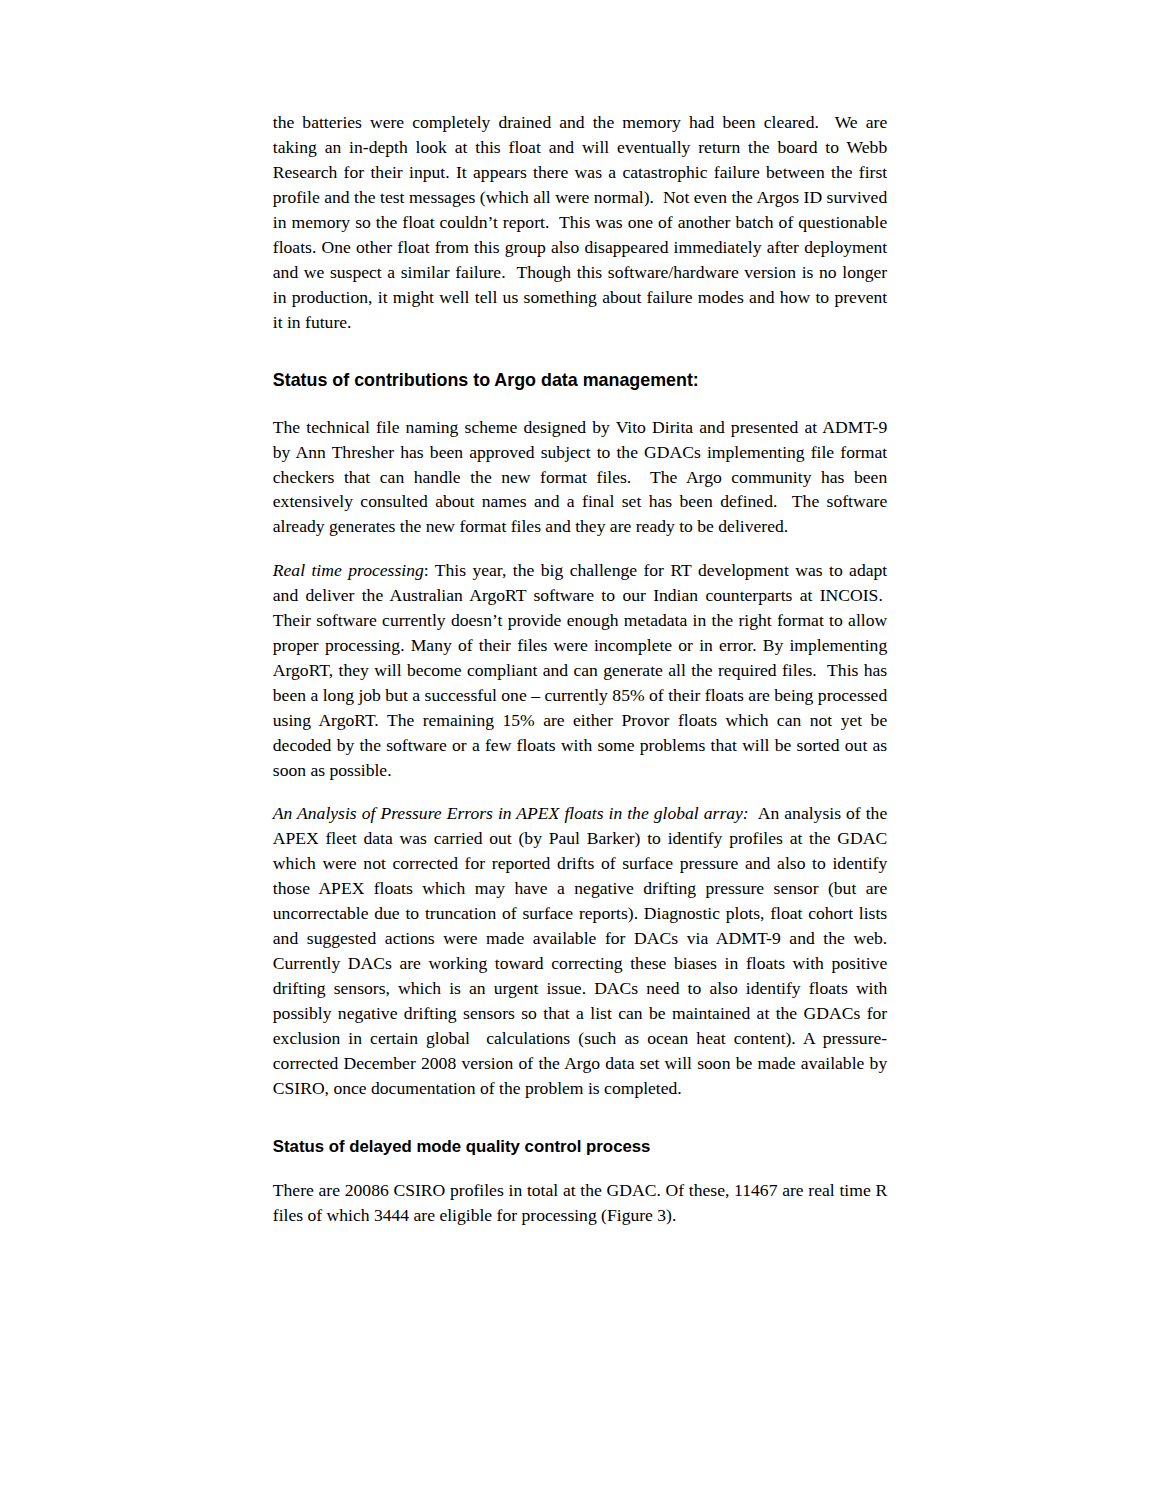the batteries were completely drained and the memory had been cleared. We are taking an in-depth look at this float and will eventually return the board to Webb Research for their input. It appears there was a catastrophic failure between the first profile and the test messages (which all were normal). Not even the Argos ID survived in memory so the float couldn’t report. This was one of another batch of questionable floats. One other float from this group also disappeared immediately after deployment and we suspect a similar failure. Though this software/hardware version is no longer in production, it might well tell us something about failure modes and how to prevent it in future.
Status of contributions to Argo data management:
The technical file naming scheme designed by Vito Dirita and presented at ADMT-9 by Ann Thresher has been approved subject to the GDACs implementing file format checkers that can handle the new format files. The Argo community has been extensively consulted about names and a final set has been defined. The software already generates the new format files and they are ready to be delivered.
Real time processing: This year, the big challenge for RT development was to adapt and deliver the Australian ArgoRT software to our Indian counterparts at INCOIS. Their software currently doesn’t provide enough metadata in the right format to allow proper processing. Many of their files were incomplete or in error. By implementing ArgoRT, they will become compliant and can generate all the required files. This has been a long job but a successful one – currently 85% of their floats are being processed using ArgoRT. The remaining 15% are either Provor floats which can not yet be decoded by the software or a few floats with some problems that will be sorted out as soon as possible.
An Analysis of Pressure Errors in APEX floats in the global array: An analysis of the APEX fleet data was carried out (by Paul Barker) to identify profiles at the GDAC which were not corrected for reported drifts of surface pressure and also to identify those APEX floats which may have a negative drifting pressure sensor (but are uncorrectable due to truncation of surface reports). Diagnostic plots, float cohort lists and suggested actions were made available for DACs via ADMT-9 and the web. Currently DACs are working toward correcting these biases in floats with positive drifting sensors, which is an urgent issue. DACs need to also identify floats with possibly negative drifting sensors so that a list can be maintained at the GDACs for exclusion in certain global calculations (such as ocean heat content). A pressure-corrected December 2008 version of the Argo data set will soon be made available by CSIRO, once documentation of the problem is completed.
Status of delayed mode quality control process
There are 20086 CSIRO profiles in total at the GDAC. Of these, 11467 are real time R files of which 3444 are eligible for processing (Figure 3).